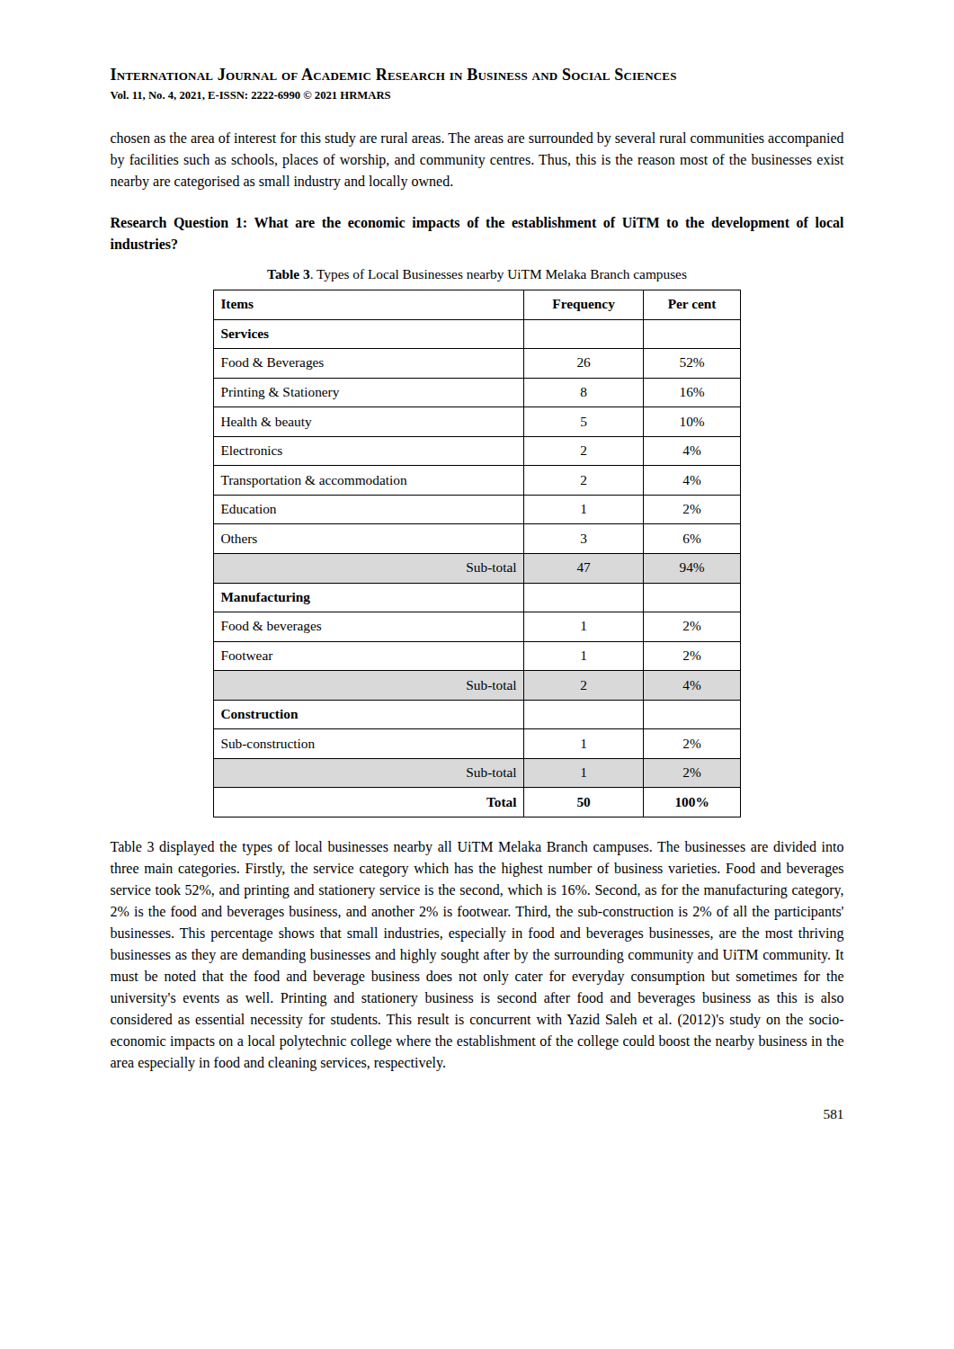International Journal of Academic Research in Business and Social Sciences
Vol. 11, No. 4, 2021, E-ISSN: 2222-6990 © 2021 HRMARS
chosen as the area of interest for this study are rural areas. The areas are surrounded by several rural communities accompanied by facilities such as schools, places of worship, and community centres. Thus, this is the reason most of the businesses exist nearby are categorised as small industry and locally owned.
Research Question 1: What are the economic impacts of the establishment of UiTM to the development of local industries?
Table 3. Types of Local Businesses nearby UiTM Melaka Branch campuses
| Items | Frequency | Per cent |
| --- | --- | --- |
| Services | | |
| Food & Beverages | 26 | 52% |
| Printing & Stationery | 8 | 16% |
| Health & beauty | 5 | 10% |
| Electronics | 2 | 4% |
| Transportation & accommodation | 2 | 4% |
| Education | 1 | 2% |
| Others | 3 | 6% |
| Sub-total | 47 | 94% |
| Manufacturing | | |
| Food & beverages | 1 | 2% |
| Footwear | 1 | 2% |
| Sub-total | 2 | 4% |
| Construction | | |
| Sub-construction | 1 | 2% |
| Sub-total | 1 | 2% |
| Total | 50 | 100% |
Table 3 displayed the types of local businesses nearby all UiTM Melaka Branch campuses. The businesses are divided into three main categories. Firstly, the service category which has the highest number of business varieties. Food and beverages service took 52%, and printing and stationery service is the second, which is 16%. Second, as for the manufacturing category, 2% is the food and beverages business, and another 2% is footwear. Third, the sub-construction is 2% of all the participants' businesses. This percentage shows that small industries, especially in food and beverages businesses, are the most thriving businesses as they are demanding businesses and highly sought after by the surrounding community and UiTM community. It must be noted that the food and beverage business does not only cater for everyday consumption but sometimes for the university's events as well. Printing and stationery business is second after food and beverages business as this is also considered as essential necessity for students. This result is concurrent with Yazid Saleh et al. (2012)'s study on the socio-economic impacts on a local polytechnic college where the establishment of the college could boost the nearby business in the area especially in food and cleaning services, respectively.
581